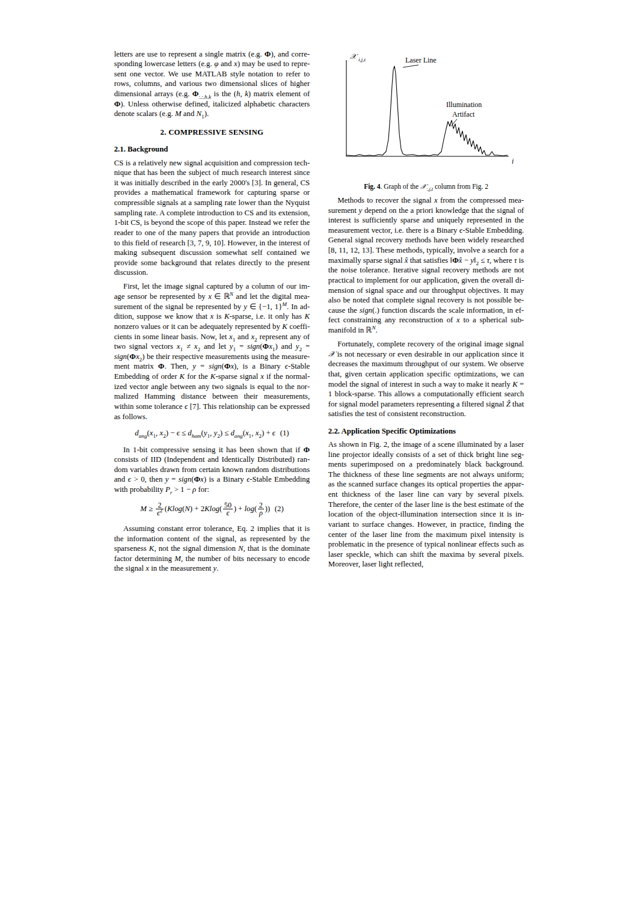letters are use to represent a single matrix (e.g. Φ), and corresponding lowercase letters (e.g. φ and x) may be used to represent one vector. We use MATLAB style notation to refer to rows, columns, and various two dimensional slices of higher dimensional arrays (e.g. Φ:,:,h,k is the (h, k) matrix element of Φ). Unless otherwise defined, italicized alphabetic characters denote scalars (e.g. M and N1).
2. COMPRESSIVE SENSING
2.1. Background
CS is a relatively new signal acquisition and compression technique that has been the subject of much research interest since it was initially described in the early 2000's [3]. In general, CS provides a mathematical framework for capturing sparse or compressible signals at a sampling rate lower than the Nyquist sampling rate. A complete introduction to CS and its extension, 1-bit CS, is beyond the scope of this paper. Instead we refer the reader to one of the many papers that provide an introduction to this field of research [3, 7, 9, 10]. However, in the interest of making subsequent discussion somewhat self contained we provide some background that relates directly to the present discussion.
First, let the image signal captured by a column of our image sensor be represented by x ∈ ℝN and let the digital measurement of the signal be represented by y ∈ {−1, 1}M. In addition, suppose we know that x is K-sparse, i.e. it only has K nonzero values or it can be adequately represented by K coefficients in some linear basis. Now, let x1 and x2 represent any of two signal vectors x1 ≠ x2 and let y1 = sign(Φx1) and y2 = sign(Φx2) be their respective measurements using the measurement matrix Φ. Then, y = sign(Φx), is a Binary ϵ-Stable Embedding of order K for the K-sparse signal x if the normalized vector angle between any two signals is equal to the normalized Hamming distance between their measurements, within some tolerance ϵ [7]. This relationship can be expressed as follows.
dang(x1, x2) − ϵ ≤ dham(y1, y2) ≤ dang(x1, x2) + ϵ (1)
In 1-bit compressive sensing it has been shown that if Φ consists of IID (Independent and Identically Distributed) random variables drawn from certain known random distributions and ϵ > 0, then y = sign(Φx) is a Binary ϵ-Stable Embedding with probability Pr > 1 − ρ for:
M ≥ 2 ϵ2(Klog(N) + 2Klog(50 ϵ) + log(2 ρ)) (2)
Assuming constant error tolerance, Eq. 2 implies that it is the information content of the signal, as represented by the sparseness K, not the signal dimension N, that is the dominate factor determining M, the number of bits necessary to encode the signal x in the measurement y.
𝒳 i,j,t i Laser Line Illumination Artifact
Fig. 4. Graph of the 𝒳:,j,t column from Fig. 2
Methods to recover the signal x from the compressed measurement y depend on the a priori knowledge that the signal of interest is sufficiently sparse and uniquely represented in the measurement vector, i.e. there is a Binary ϵ-Stable Embedding. General signal recovery methods have been widely researched [8, 11, 12, 13]. These methods, typically, involve a search for a maximally sparse signal x̂ that satisfies ‖Φx̂ − y‖2 ≤ τ, where τ is the noise tolerance. Iterative signal recovery methods are not practical to implement for our application, given the overall dimension of signal space and our throughput objectives. It may also be noted that complete signal recovery is not possible because the sign(.) function discards the scale information, in effect constraining any reconstruction of x to a spherical sub-manifold in ℝN.
Fortunately, complete recovery of the original image signal 𝒳 is not necessary or even desirable in our application since it decreases the maximum throughput of our system. We observe that, given certain application specific optimizations, we can model the signal of interest in such a way to make it nearly K = 1 block-sparse. This allows a computationally efficient search for signal model parameters representing a filtered signal Ẑ that satisfies the test of consistent reconstruction.
2.2. Application Specific Optimizations
As shown in Fig. 2, the image of a scene illuminated by a laser line projector ideally consists of a set of thick bright line segments superimposed on a predominately black background. The thickness of these line segments are not always uniform; as the scanned surface changes its optical properties the apparent thickness of the laser line can vary by several pixels. Therefore, the center of the laser line is the best estimate of the location of the object-illumination intersection since it is invariant to surface changes. However, in practice, finding the center of the laser line from the maximum pixel intensity is problematic in the presence of typical nonlinear effects such as laser speckle, which can shift the maxima by several pixels. Moreover, laser light reflected,